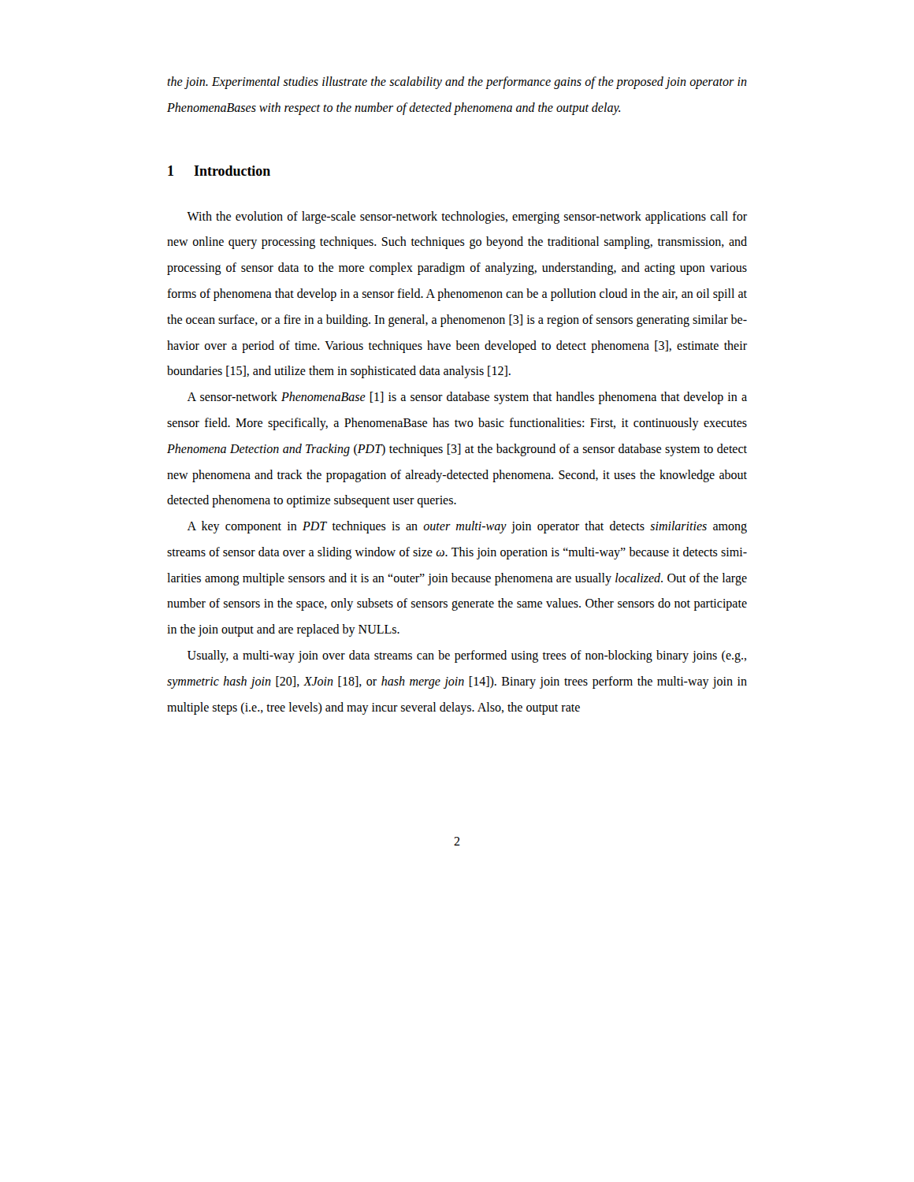the join. Experimental studies illustrate the scalability and the performance gains of the proposed join operator in PhenomenaBases with respect to the number of detected phenomena and the output delay.
1 Introduction
With the evolution of large-scale sensor-network technologies, emerging sensor-network applications call for new online query processing techniques. Such techniques go beyond the traditional sampling, transmission, and processing of sensor data to the more complex paradigm of analyzing, understanding, and acting upon various forms of phenomena that develop in a sensor field. A phenomenon can be a pollution cloud in the air, an oil spill at the ocean surface, or a fire in a building. In general, a phenomenon [3] is a region of sensors generating similar behavior over a period of time. Various techniques have been developed to detect phenomena [3], estimate their boundaries [15], and utilize them in sophisticated data analysis [12].
A sensor-network PhenomenaBase [1] is a sensor database system that handles phenomena that develop in a sensor field. More specifically, a PhenomenaBase has two basic functionalities: First, it continuously executes Phenomena Detection and Tracking (PDT) techniques [3] at the background of a sensor database system to detect new phenomena and track the propagation of already-detected phenomena. Second, it uses the knowledge about detected phenomena to optimize subsequent user queries.
A key component in PDT techniques is an outer multi-way join operator that detects similarities among streams of sensor data over a sliding window of size ω. This join operation is “multi-way” because it detects similarities among multiple sensors and it is an “outer” join because phenomena are usually localized. Out of the large number of sensors in the space, only subsets of sensors generate the same values. Other sensors do not participate in the join output and are replaced by NULLs.
Usually, a multi-way join over data streams can be performed using trees of non-blocking binary joins (e.g., symmetric hash join [20], XJoin [18], or hash merge join [14]). Binary join trees perform the multi-way join in multiple steps (i.e., tree levels) and may incur several delays. Also, the output rate
2